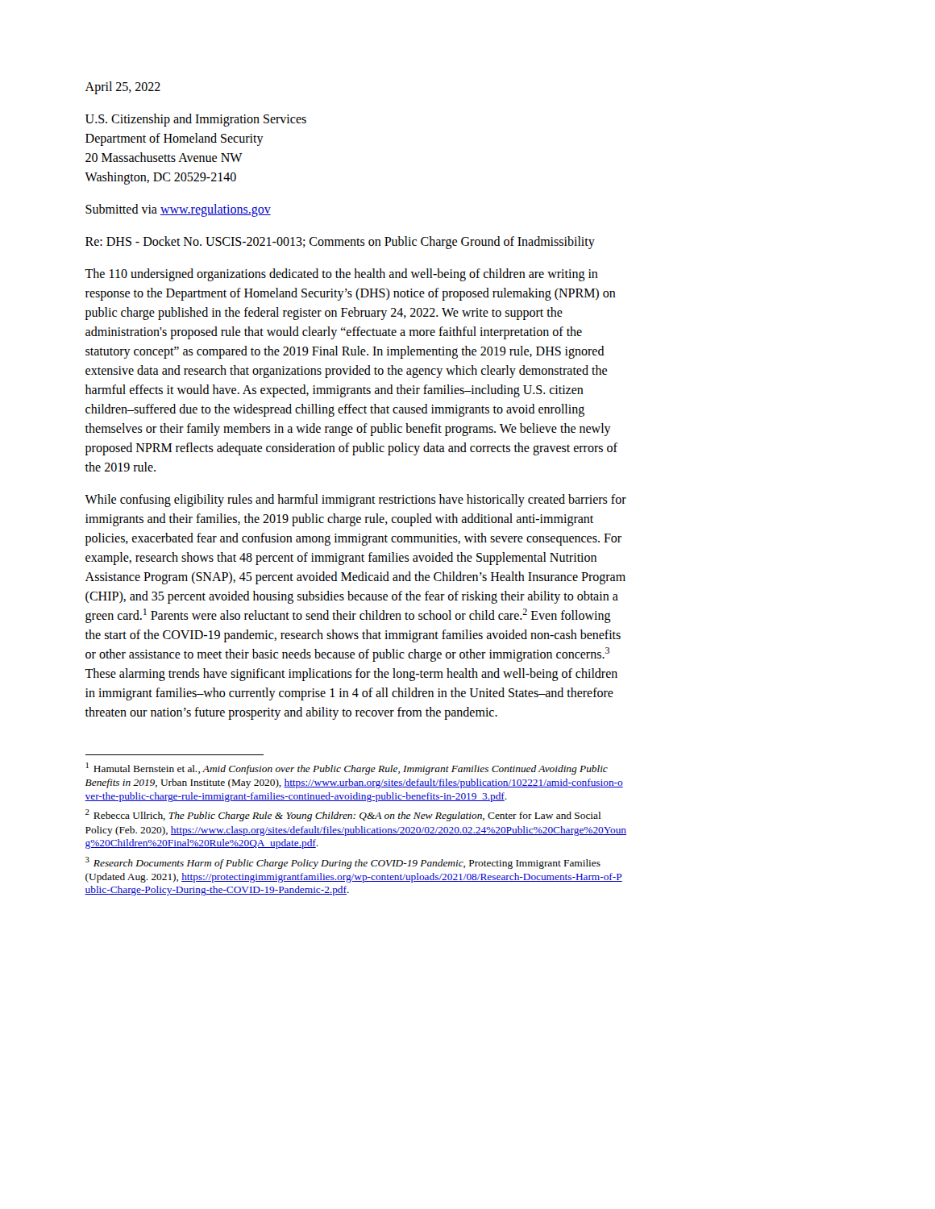April 25, 2022
U.S. Citizenship and Immigration Services
Department of Homeland Security
20 Massachusetts Avenue NW
Washington, DC 20529-2140
Submitted via www.regulations.gov
Re: DHS - Docket No. USCIS-2021-0013; Comments on Public Charge Ground of Inadmissibility
The 110 undersigned organizations dedicated to the health and well-being of children are writing in response to the Department of Homeland Security’s (DHS) notice of proposed rulemaking (NPRM) on public charge published in the federal register on February 24, 2022. We write to support the administration's proposed rule that would clearly “effectuate a more faithful interpretation of the statutory concept” as compared to the 2019 Final Rule. In implementing the 2019 rule, DHS ignored extensive data and research that organizations provided to the agency which clearly demonstrated the harmful effects it would have. As expected, immigrants and their families–including U.S. citizen children–suffered due to the widespread chilling effect that caused immigrants to avoid enrolling themselves or their family members in a wide range of public benefit programs. We believe the newly proposed NPRM reflects adequate consideration of public policy data and corrects the gravest errors of the 2019 rule.
While confusing eligibility rules and harmful immigrant restrictions have historically created barriers for immigrants and their families, the 2019 public charge rule, coupled with additional anti-immigrant policies, exacerbated fear and confusion among immigrant communities, with severe consequences. For example, research shows that 48 percent of immigrant families avoided the Supplemental Nutrition Assistance Program (SNAP), 45 percent avoided Medicaid and the Children’s Health Insurance Program (CHIP), and 35 percent avoided housing subsidies because of the fear of risking their ability to obtain a green card.1 Parents were also reluctant to send their children to school or child care.2 Even following the start of the COVID-19 pandemic, research shows that immigrant families avoided non-cash benefits or other assistance to meet their basic needs because of public charge or other immigration concerns.3 These alarming trends have significant implications for the long-term health and well-being of children in immigrant families–who currently comprise 1 in 4 of all children in the United States–and therefore threaten our nation’s future prosperity and ability to recover from the pandemic.
1 Hamutal Bernstein et al., Amid Confusion over the Public Charge Rule, Immigrant Families Continued Avoiding Public Benefits in 2019, Urban Institute (May 2020), https://www.urban.org/sites/default/files/publication/102221/amid-confusion-over-the-public-charge-rule-immigrant-families-continued-avoiding-public-benefits-in-2019_3.pdf.
2 Rebecca Ullrich, The Public Charge Rule & Young Children: Q&A on the New Regulation, Center for Law and Social Policy (Feb. 2020), https://www.clasp.org/sites/default/files/publications/2020/02/2020.02.24%20Public%20Charge%20Young%20Children%20Final%20Rule%20QA_update.pdf.
3 Research Documents Harm of Public Charge Policy During the COVID-19 Pandemic, Protecting Immigrant Families (Updated Aug. 2021), https://protectingimmigrantfamilies.org/wp-content/uploads/2021/08/Research-Documents-Harm-of-Public-Charge-Policy-During-the-COVID-19-Pandemic-2.pdf.